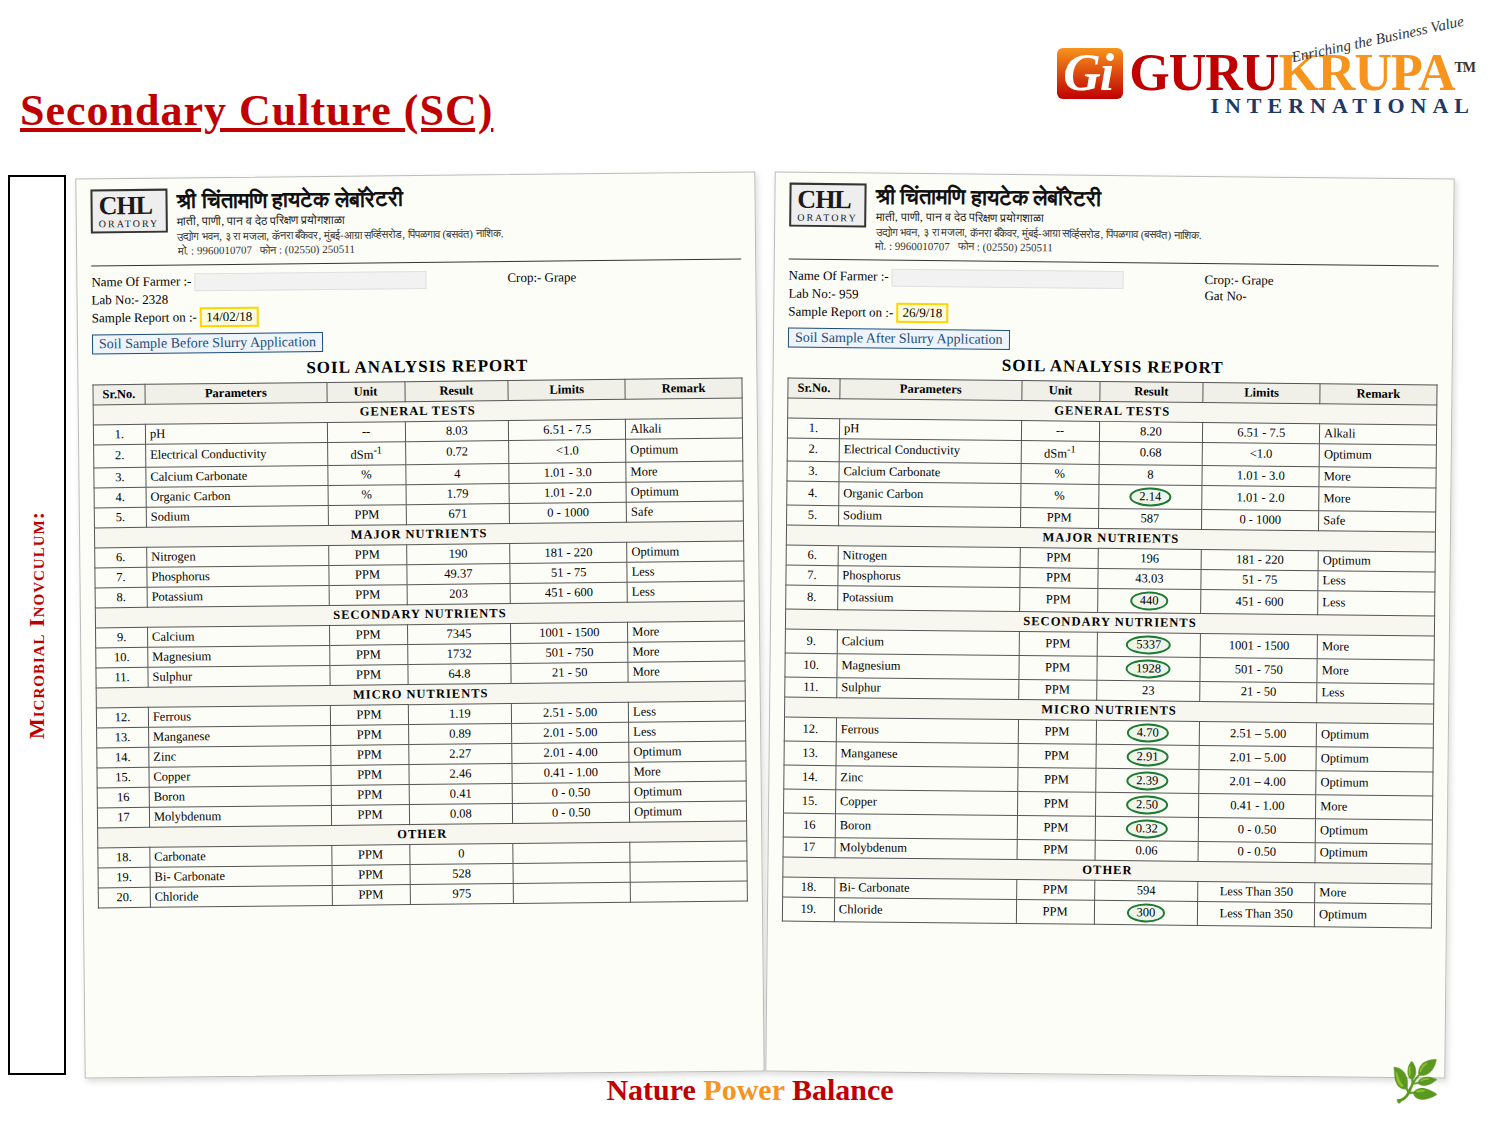Secondary Culture (SC)
Enriching the Business Value
Gi GURU KRUPA TM
INTERNATIONAL
Microbial Inovculum:
CHLORATORY
श्री चिंतामणि हायटेक लेबॉरेटरी
माती, पाणी, पान व देठ परिक्षण प्रयोगशाळा
उद्योग भवन, ३ रा मजला, कॅनरा बँकेवर, मुंबई-आग्रा सर्व्हिसरोड, पिंपळगाव (बसवंत) नाशिक.
मो. : 9960010707 फोन : (02550) 250511
Name Of Farmer :-
Lab No:- 2328
Sample Report on :- 14/02/18
Crop:- Grape
Soil Sample Before Slurry Application
SOIL ANALYSIS REPORT
| Sr.No. | Parameters | Unit | Result | Limits | Remark |
| --- | --- | --- | --- | --- | --- |
| GENERAL TESTS |
| 1. | pH | -- | 8.03 | 6.51 - 7.5 | Alkali |
| 2. | Electrical Conductivity | dSm -1 | 0.72 | <1.0 | Optimum |
| 3. | Calcium Carbonate | % | 4 | 1.01 - 3.0 | More |
| 4. | Organic Carbon | % | 1.79 | 1.01 - 2.0 | Optimum |
| 5. | Sodium | PPM | 671 | 0 - 1000 | Safe |
| MAJOR NUTRIENTS |
| 6. | Nitrogen | PPM | 190 | 181 - 220 | Optimum |
| 7. | Phosphorus | PPM | 49.37 | 51 - 75 | Less |
| 8. | Potassium | PPM | 203 | 451 - 600 | Less |
| SECONDARY NUTRIENTS |
| 9. | Calcium | PPM | 7345 | 1001 - 1500 | More |
| 10. | Magnesium | PPM | 1732 | 501 - 750 | More |
| 11. | Sulphur | PPM | 64.8 | 21 - 50 | More |
| MICRO NUTRIENTS |
| 12. | Ferrous | PPM | 1.19 | 2.51 - 5.00 | Less |
| 13. | Manganese | PPM | 0.89 | 2.01 - 5.00 | Less |
| 14. | Zinc | PPM | 2.27 | 2.01 - 4.00 | Optimum |
| 15. | Copper | PPM | 2.46 | 0.41 - 1.00 | More |
| 16 | Boron | PPM | 0.41 | 0 - 0.50 | Optimum |
| 17 | Molybdenum | PPM | 0.08 | 0 - 0.50 | Optimum |
| OTHER |
| 18. | Carbonate | PPM | 0 | | |
| 19. | Bi- Carbonate | PPM | 528 | | |
| 20. | Chloride | PPM | 975 | | |
CHLORATORY
श्री चिंतामणि हायटेक लेबॉरेटरी
माती, पाणी, पान व देठ परिक्षण प्रयोगशाळा
उद्योग भवन, ३ रा मजला, कॅनरा बँकेवर, मुंबई-आग्रा सर्व्हिसरोड, पिंपळगाव (बसवंत) नाशिक.
मो. : 9960010707 फोन : (02550) 250511
Name Of Farmer :-
Lab No:- 959
Sample Report on :- 26/9/18
Crop:- Grape
Gat No-
Soil Sample After Slurry Application
SOIL ANALYSIS REPORT
| Sr.No. | Parameters | Unit | Result | Limits | Remark |
| --- | --- | --- | --- | --- | --- |
| GENERAL TESTS |
| 1. | pH | -- | 8.20 | 6.51 - 7.5 | Alkali |
| 2. | Electrical Conductivity | dSm -1 | 0.68 | <1.0 | Optimum |
| 3. | Calcium Carbonate | % | 8 | 1.01 - 3.0 | More |
| 4. | Organic Carbon | % | 2.14 | 1.01 - 2.0 | More |
| 5. | Sodium | PPM | 587 | 0 - 1000 | Safe |
| MAJOR NUTRIENTS |
| 6. | Nitrogen | PPM | 196 | 181 - 220 | Optimum |
| 7. | Phosphorus | PPM | 43.03 | 51 - 75 | Less |
| 8. | Potassium | PPM | 440 | 451 - 600 | Less |
| SECONDARY NUTRIENTS |
| 9. | Calcium | PPM | 5337 | 1001 - 1500 | More |
| 10. | Magnesium | PPM | 1928 | 501 - 750 | More |
| 11. | Sulphur | PPM | 23 | 21 - 50 | Less |
| MICRO NUTRIENTS |
| 12. | Ferrous | PPM | 4.70 | 2.51 – 5.00 | Optimum |
| 13. | Manganese | PPM | 2.91 | 2.01 – 5.00 | Optimum |
| 14. | Zinc | PPM | 2.39 | 2.01 – 4.00 | Optimum |
| 15. | Copper | PPM | 2.50 | 0.41 - 1.00 | More |
| 16 | Boron | PPM | 0.32 | 0 - 0.50 | Optimum |
| 17 | Molybdenum | PPM | 0.06 | 0 - 0.50 | Optimum |
| OTHER |
| 18. | Bi- Carbonate | PPM | 594 | Less Than 350 | More |
| 19. | Chloride | PPM | 300 | Less Than 350 | Optimum |
Nature Power Balance
🌿